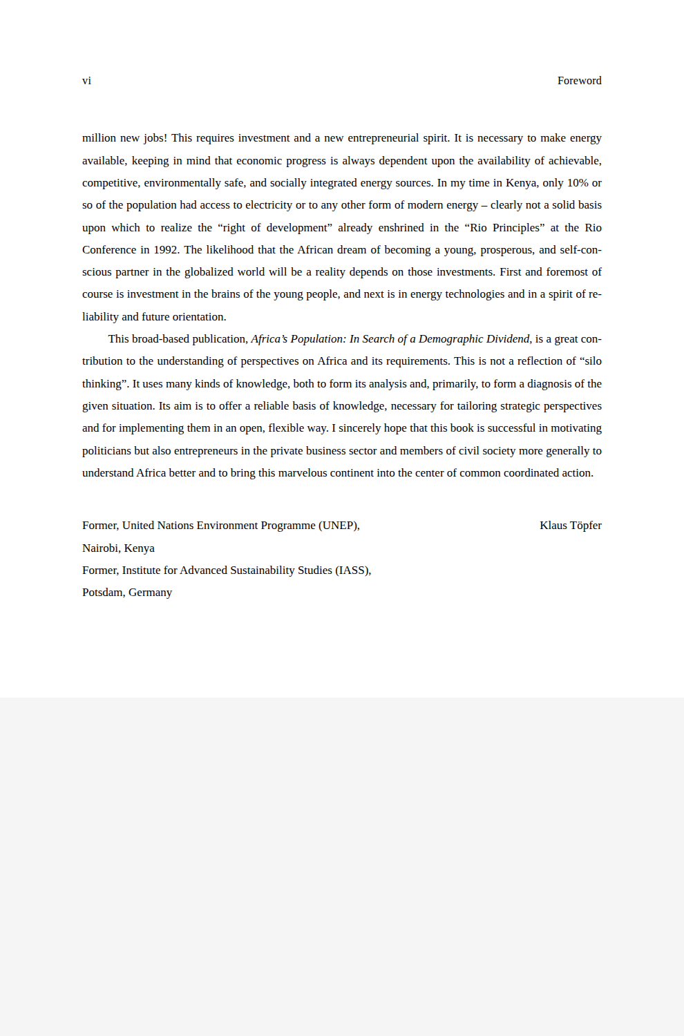vi Foreword
million new jobs! This requires investment and a new entrepreneurial spirit. It is necessary to make energy available, keeping in mind that economic progress is always dependent upon the availability of achievable, competitive, environmentally safe, and socially integrated energy sources. In my time in Kenya, only 10% or so of the population had access to electricity or to any other form of modern energy – clearly not a solid basis upon which to realize the “right of development” already enshrined in the “Rio Principles” at the Rio Conference in 1992. The likelihood that the African dream of becoming a young, prosperous, and self-conscious partner in the globalized world will be a reality depends on those investments. First and foremost of course is investment in the brains of the young people, and next is in energy technologies and in a spirit of reliability and future orientation.
This broad-based publication, Africa’s Population: In Search of a Demographic Dividend, is a great contribution to the understanding of perspectives on Africa and its requirements. This is not a reflection of “silo thinking”. It uses many kinds of knowledge, both to form its analysis and, primarily, to form a diagnosis of the given situation. Its aim is to offer a reliable basis of knowledge, necessary for tailoring strategic perspectives and for implementing them in an open, flexible way. I sincerely hope that this book is successful in motivating politicians but also entrepreneurs in the private business sector and members of civil society more generally to understand Africa better and to bring this marvelous continent into the center of common coordinated action.
Former, United Nations Environment Programme (UNEP),
Klaus Töpfer
Nairobi, Kenya
Former, Institute for Advanced Sustainability Studies (IASS),
Potsdam, Germany